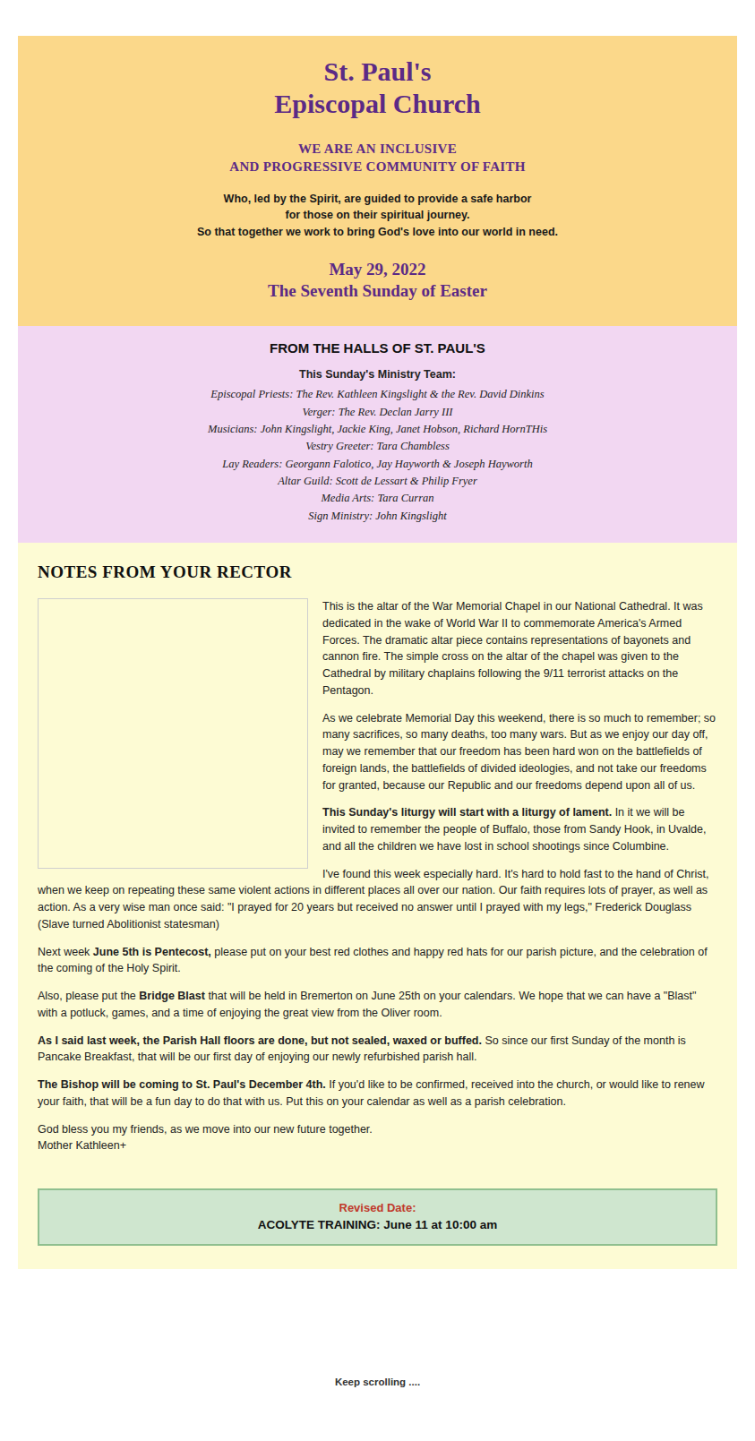St. Paul's
Episcopal Church
WE ARE AN INCLUSIVE
AND PROGRESSIVE COMMUNITY OF FAITH
Who, led by the Spirit, are guided to provide a safe harbor
for those on their spiritual journey.
So that together we work to bring God's love into our world in need.
May 29, 2022
The Seventh Sunday of Easter
FROM THE HALLS OF ST. PAUL'S
This Sunday's Ministry Team:
Episcopal Priests: The Rev. Kathleen Kingslight & the Rev. David Dinkins
Verger: The Rev. Declan Jarry III
Musicians: John Kingslight, Jackie King, Janet Hobson, Richard HornTHis
Vestry Greeter: Tara Chambless
Lay Readers: Georgann Falotico, Jay Hayworth & Joseph Hayworth
Altar Guild: Scott de Lessart & Philip Fryer
Media Arts: Tara Curran
Sign Ministry: John Kingslight
NOTES FROM YOUR RECTOR
This is the altar of the War Memorial Chapel in our National Cathedral. It was dedicated in the wake of World War II to commemorate America's Armed Forces. The dramatic altar piece contains representations of bayonets and cannon fire. The simple cross on the altar of the chapel was given to the Cathedral by military chaplains following the 9/11 terrorist attacks on the Pentagon.
As we celebrate Memorial Day this weekend, there is so much to remember; so many sacrifices, so many deaths, too many wars. But as we enjoy our day off, may we remember that our freedom has been hard won on the battlefields of foreign lands, the battlefields of divided ideologies, and not take our freedoms for granted, because our Republic and our freedoms depend upon all of us.
This Sunday's liturgy will start with a liturgy of lament. In it we will be invited to remember the people of Buffalo, those from Sandy Hook, in Uvalde, and all the children we have lost in school shootings since Columbine.
I've found this week especially hard. It's hard to hold fast to the hand of Christ, when we keep on repeating these same violent actions in different places all over our nation. Our faith requires lots of prayer, as well as action. As a very wise man once said: "I prayed for 20 years but received no answer until I prayed with my legs," Frederick Douglass (Slave turned Abolitionist statesman)
Next week June 5th is Pentecost, please put on your best red clothes and happy red hats for our parish picture, and the celebration of the coming of the Holy Spirit.
Also, please put the Bridge Blast that will be held in Bremerton on June 25th on your calendars. We hope that we can have a "Blast" with a potluck, games, and a time of enjoying the great view from the Oliver room.
As I said last week, the Parish Hall floors are done, but not sealed, waxed or buffed. So since our first Sunday of the month is Pancake Breakfast, that will be our first day of enjoying our newly refurbished parish hall.
The Bishop will be coming to St. Paul's December 4th. If you'd like to be confirmed, received into the church, or would like to renew your faith, that will be a fun day to do that with us. Put this on your calendar as well as a parish celebration.
God bless you my friends, as we move into our new future together.
Mother Kathleen+
Revised Date:
ACOLYTE TRAINING: June 11 at 10:00 am
Keep scrolling ....